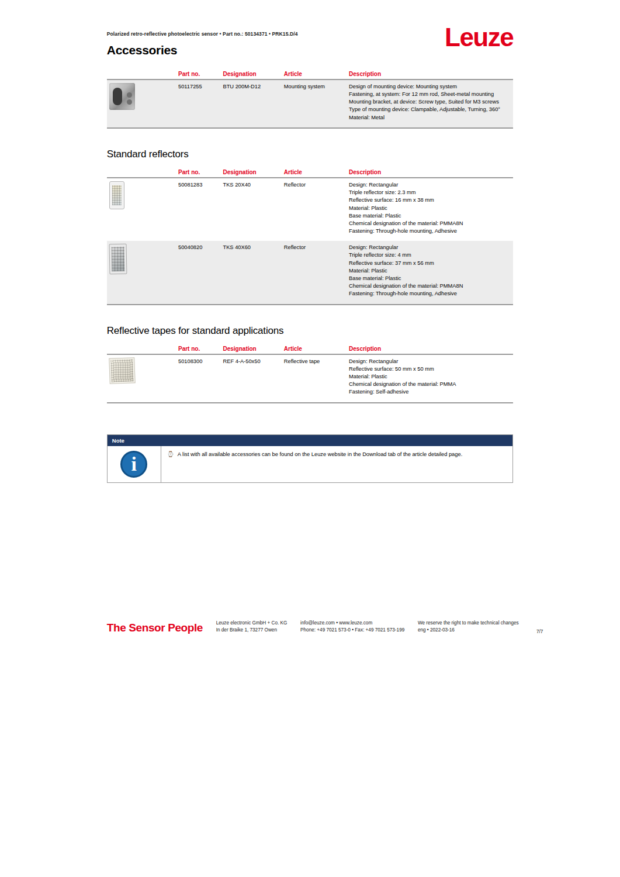Leuze
Polarized retro-reflective photoelectric sensor • Part no.: 50134371 • PRK15.D/4
Accessories
| | Part no. | Designation | Article | Description |
| --- | --- | --- | --- | --- |
| | 50117255 | BTU 200M-D12 | Mounting system | Design of mounting device: Mounting system Fastening, at system: For 12 mm rod, Sheet-metal mounting Mounting bracket, at device: Screw type, Suited for M3 screws Type of mounting device: Clampable, Adjustable, Turning, 360° Material: Metal |
Standard reflectors
| | Part no. | Designation | Article | Description |
| --- | --- | --- | --- | --- |
| | 50081283 | TKS 20X40 | Reflector | Design: Rectangular Triple reflector size: 2.3 mm Reflective surface: 16 mm x 38 mm Material: Plastic Base material: Plastic Chemical designation of the material: PMMA8N Fastening: Through-hole mounting, Adhesive |
| | 50040820 | TKS 40X60 | Reflector | Design: Rectangular Triple reflector size: 4 mm Reflective surface: 37 mm x 56 mm Material: Plastic Base material: Plastic Chemical designation of the material: PMMA8N Fastening: Through-hole mounting, Adhesive |
Reflective tapes for standard applications
| | Part no. | Designation | Article | Description |
| --- | --- | --- | --- | --- |
| | 50108300 | REF 4-A-50x50 | Reflective tape | Design: Rectangular Reflective surface: 50 mm x 50 mm Material: Plastic Chemical designation of the material: PMMA Fastening: Self-adhesive |
Note
i
⌚ A list with all available accessories can be found on the Leuze website in the Download tab of the article detailed page.
The Sensor People
Leuze electronic GmbH + Co. KG
In der Braike 1, 73277 Owen
info@leuze.com • www.leuze.com
Phone: +49 7021 573-0 • Fax: +49 7021 573-199
We reserve the right to make technical changes
eng • 2022-03-16
7/7